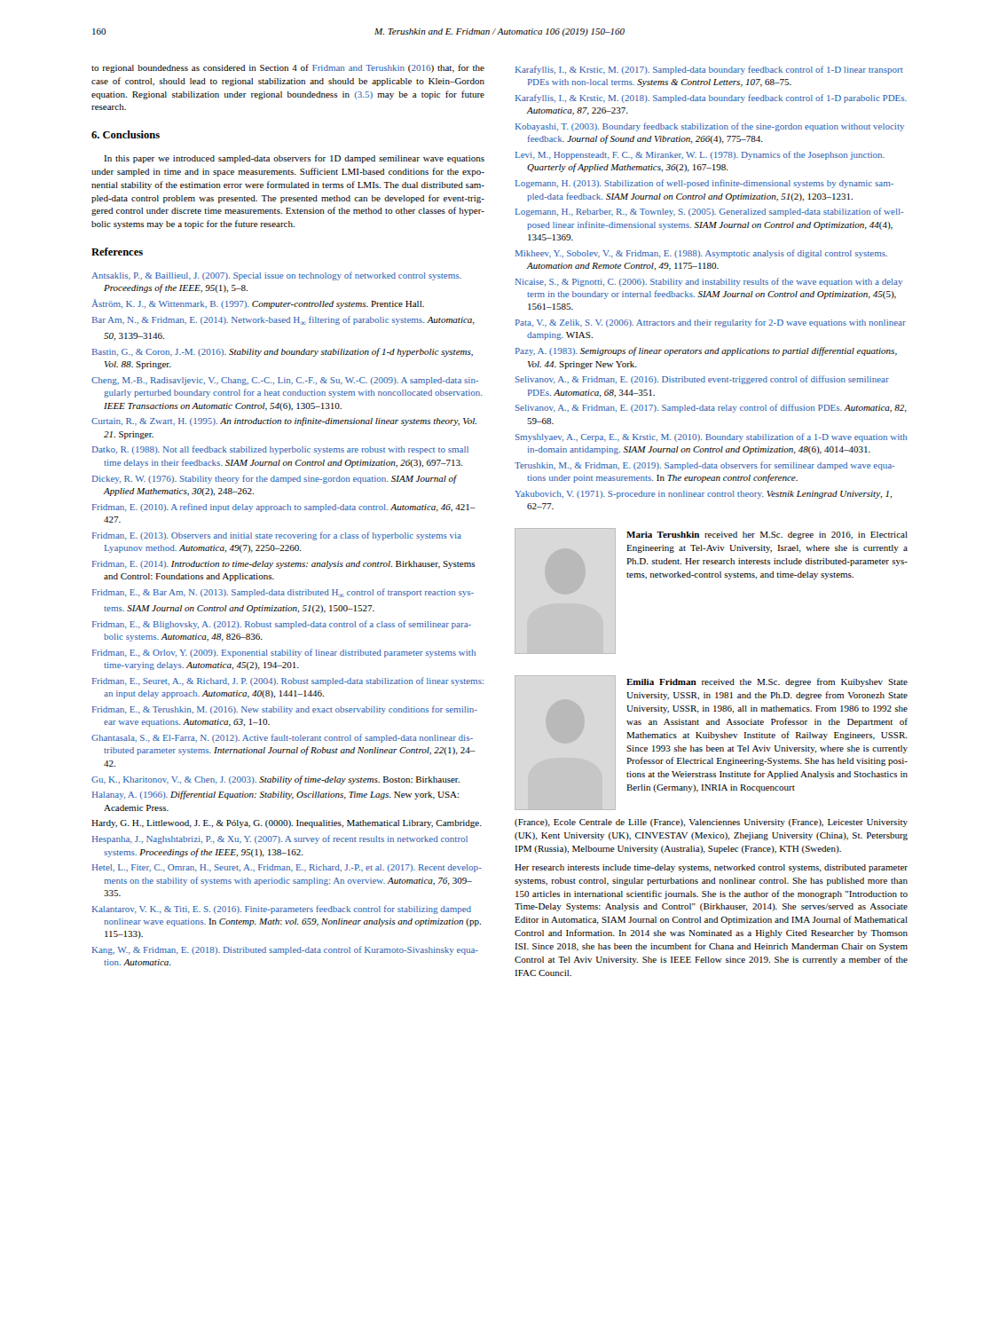160
M. Terushkin and E. Fridman / Automatica 106 (2019) 150–160
to regional boundedness as considered in Section 4 of Fridman and Terushkin (2016) that, for the case of control, should lead to regional stabilization and should be applicable to Klein–Gordon equation. Regional stabilization under regional boundedness in (3.5) may be a topic for future research.
6. Conclusions
In this paper we introduced sampled-data observers for 1D damped semilinear wave equations under sampled in time and in space measurements. Sufficient LMI-based conditions for the exponential stability of the estimation error were formulated in terms of LMIs. The dual distributed sampled-data control problem was presented. The presented method can be developed for event-triggered control under discrete time measurements. Extension of the method to other classes of hyperbolic systems may be a topic for the future research.
References
Antsaklis, P., & Baillieul, J. (2007). Special issue on technology of networked control systems. Proceedings of the IEEE, 95(1), 5–8.
Åström, K. J., & Wittenmark, B. (1997). Computer-controlled systems. Prentice Hall.
Bar Am, N., & Fridman, E. (2014). Network-based H∞ filtering of parabolic systems. Automatica, 50, 3139–3146.
Bastin, G., & Coron, J.-M. (2016). Stability and boundary stabilization of 1-d hyperbolic systems, Vol. 88. Springer.
Cheng, M.-B., Radisavljevic, V., Chang, C.-C., Lin, C.-F., & Su, W.-C. (2009). A sampled-data singularly perturbed boundary control for a heat conduction system with noncollocated observation. IEEE Transactions on Automatic Control, 54(6), 1305–1310.
Curtain, R., & Zwart, H. (1995). An introduction to infinite-dimensional linear systems theory, Vol. 21. Springer.
Datko, R. (1988). Not all feedback stabilized hyperbolic systems are robust with respect to small time delays in their feedbacks. SIAM Journal on Control and Optimization, 26(3), 697–713.
Dickey, R. W. (1976). Stability theory for the damped sine-gordon equation. SIAM Journal of Applied Mathematics, 30(2), 248–262.
Fridman, E. (2010). A refined input delay approach to sampled-data control. Automatica, 46, 421–427.
Fridman, E. (2013). Observers and initial state recovering for a class of hyperbolic systems via Lyapunov method. Automatica, 49(7), 2250–2260.
Fridman, E. (2014). Introduction to time-delay systems: analysis and control. Birkhauser, Systems and Control: Foundations and Applications.
Fridman, E., & Bar Am, N. (2013). Sampled-data distributed H∞ control of transport reaction systems. SIAM Journal on Control and Optimization, 51(2), 1500–1527.
Fridman, E., & Blighovsky, A. (2012). Robust sampled-data control of a class of semilinear parabolic systems. Automatica, 48, 826–836.
Fridman, E., & Orlov, Y. (2009). Exponential stability of linear distributed parameter systems with time-varying delays. Automatica, 45(2), 194–201.
Fridman, E., Seuret, A., & Richard, J. P. (2004). Robust sampled-data stabilization of linear systems: an input delay approach. Automatica, 40(8), 1441–1446.
Fridman, E., & Terushkin, M. (2016). New stability and exact observability conditions for semilinear wave equations. Automatica, 63, 1–10.
Ghantasala, S., & El-Farra, N. (2012). Active fault-tolerant control of sampled-data nonlinear distributed parameter systems. International Journal of Robust and Nonlinear Control, 22(1), 24–42.
Gu, K., Kharitonov, V., & Chen, J. (2003). Stability of time-delay systems. Boston: Birkhauser.
Halanay, A. (1966). Differential Equation: Stability, Oscillations, Time Lags. New york, USA: Academic Press.
Hardy, G. H., Littlewood, J. E., & Pólya, G. (0000). Inequalities, Mathematical Library, Cambridge.
Hespanha, J., Naghshtabrizi, P., & Xu, Y. (2007). A survey of recent results in networked control systems. Proceedings of the IEEE, 95(1), 138–162.
Hetel, L., Fiter, C., Omran, H., Seuret, A., Fridman, E., Richard, J.-P., et al. (2017). Recent developments on the stability of systems with aperiodic sampling: An overview. Automatica, 76, 309–335.
Kalantarov, V. K., & Titi, E. S. (2016). Finite-parameters feedback control for stabilizing damped nonlinear wave equations. In Contemp. Math: vol. 659, Nonlinear analysis and optimization (pp. 115–133).
Kang, W., & Fridman, E. (2018). Distributed sampled-data control of Kuramoto-Sivashinsky equation. Automatica.
Karafyllis, I., & Krstic, M. (2017). Sampled-data boundary feedback control of 1-D linear transport PDEs with non-local terms. Systems & Control Letters, 107, 68–75.
Karafyllis, I., & Krstic, M. (2018). Sampled-data boundary feedback control of 1-D parabolic PDEs. Automatica, 87, 226–237.
Kobayashi, T. (2003). Boundary feedback stabilization of the sine-gordon equation without velocity feedback. Journal of Sound and Vibration, 266(4), 775–784.
Levi, M., Hoppensteadt, F. C., & Miranker, W. L. (1978). Dynamics of the Josephson junction. Quarterly of Applied Mathematics, 36(2), 167–198.
Logemann, H. (2013). Stabilization of well-posed infinite-dimensional systems by dynamic sampled-data feedback. SIAM Journal on Control and Optimization, 51(2), 1203–1231.
Logemann, H., Rebarber, R., & Townley, S. (2005). Generalized sampled-data stabilization of well-posed linear infinite-dimensional systems. SIAM Journal on Control and Optimization, 44(4), 1345–1369.
Mikheev, Y., Sobolev, V., & Fridman, E. (1988). Asymptotic analysis of digital control systems. Automation and Remote Control, 49, 1175–1180.
Nicaise, S., & Pignotti, C. (2006). Stability and instability results of the wave equation with a delay term in the boundary or internal feedbacks. SIAM Journal on Control and Optimization, 45(5), 1561–1585.
Pata, V., & Zelik, S. V. (2006). Attractors and their regularity for 2-D wave equations with nonlinear damping. WIAS.
Pazy, A. (1983). Semigroups of linear operators and applications to partial differential equations, Vol. 44. Springer New York.
Selivanov, A., & Fridman, E. (2016). Distributed event-triggered control of diffusion semilinear PDEs. Automatica, 68, 344–351.
Selivanov, A., & Fridman, E. (2017). Sampled-data relay control of diffusion PDEs. Automatica, 82, 59–68.
Smyshlyaev, A., Cerpa, E., & Krstic, M. (2010). Boundary stabilization of a 1-D wave equation with in-domain antidamping. SIAM Journal on Control and Optimization, 48(6), 4014–4031.
Terushkin, M., & Fridman, E. (2019). Sampled-data observers for semilinear damped wave equations under point measurements. In The european control conference.
Yakubovich, V. (1971). S-procedure in nonlinear control theory. Vestnik Leningrad University, 1, 62–77.
Maria Terushkin received her M.Sc. degree in 2016, in Electrical Engineering at Tel-Aviv University, Israel, where she is currently a Ph.D. student. Her research interests include distributed-parameter systems, networked-control systems, and time-delay systems.
Emilia Fridman received the M.Sc. degree from Kuibyshev State University, USSR, in 1981 and the Ph.D. degree from Voronezh State University, USSR, in 1986, all in mathematics. From 1986 to 1992 she was an Assistant and Associate Professor in the Department of Mathematics at Kuibyshev Institute of Railway Engineers, USSR. Since 1993 she has been at Tel Aviv University, where she is currently Professor of Electrical Engineering-Systems. She has held visiting positions at the Weierstrass Institute for Applied Analysis and Stochastics in Berlin (Germany), INRIA in Rocquencourt
(France), Ecole Centrale de Lille (France), Valenciennes University (France), Leicester University (UK), Kent University (UK), CINVESTAV (Mexico), Zhejiang University (China), St. Petersburg IPM (Russia), Melbourne University (Australia), Supelec (France), KTH (Sweden).
Her research interests include time-delay systems, networked control systems, distributed parameter systems, robust control, singular perturbations and nonlinear control. She has published more than 150 articles in international scientific journals. She is the author of the monograph "Introduction to Time-Delay Systems: Analysis and Control" (Birkhauser, 2014). She serves/served as Associate Editor in Automatica, SIAM Journal on Control and Optimization and IMA Journal of Mathematical Control and Information. In 2014 she was Nominated as a Highly Cited Researcher by Thomson ISI. Since 2018, she has been the incumbent for Chana and Heinrich Manderman Chair on System Control at Tel Aviv University. She is IEEE Fellow since 2019. She is currently a member of the IFAC Council.